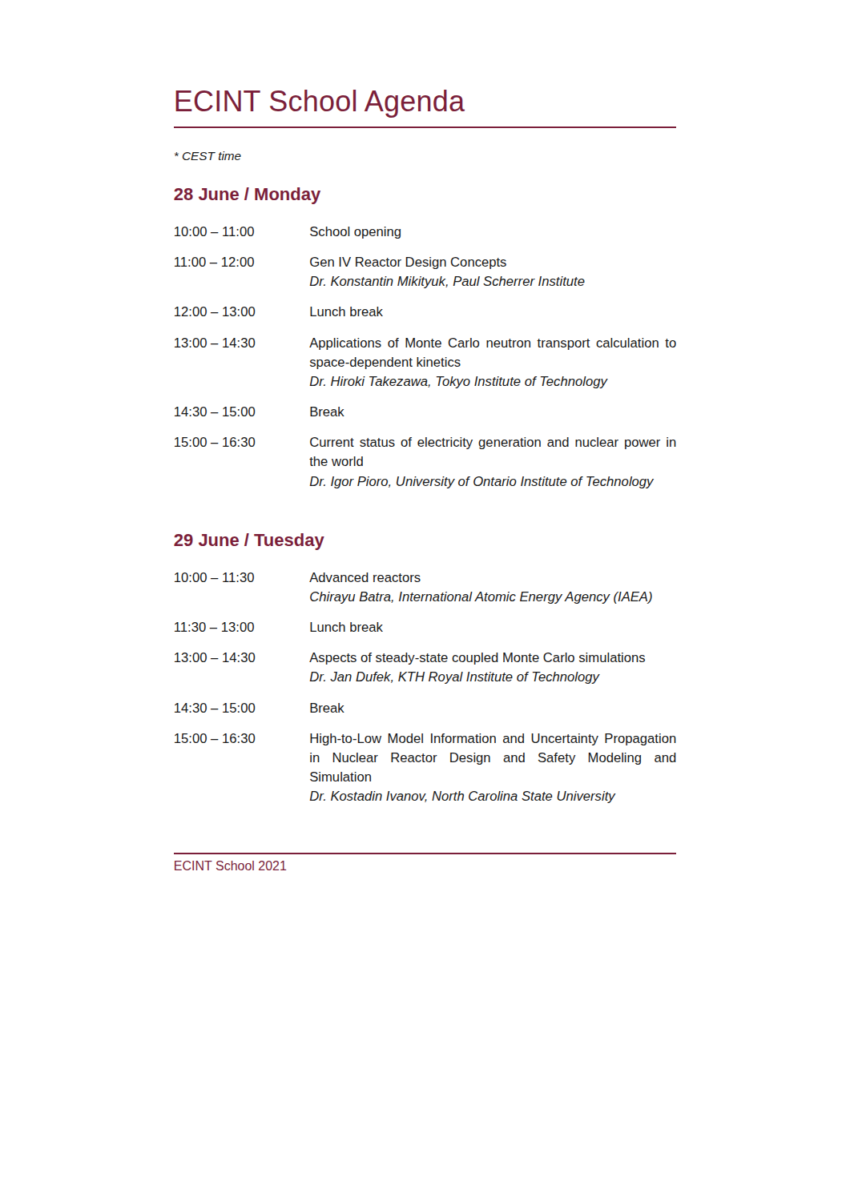ECINT School Agenda
* CEST time
28 June / Monday
| 10:00 – 11:00 | School opening |
| 11:00 – 12:00 | Gen IV Reactor Design Concepts Dr. Konstantin Mikityuk, Paul Scherrer Institute |
| 12:00 – 13:00 | Lunch break |
| 13:00 – 14:30 | Applications of Monte Carlo neutron transport calculation to space-dependent kinetics Dr. Hiroki Takezawa, Tokyo Institute of Technology |
| 14:30 – 15:00 | Break |
| 15:00 – 16:30 | Current status of electricity generation and nuclear power in the world Dr. Igor Pioro, University of Ontario Institute of Technology |
29 June / Tuesday
| 10:00 – 11:30 | Advanced reactors Chirayu Batra, International Atomic Energy Agency (IAEA) |
| 11:30 – 13:00 | Lunch break |
| 13:00 – 14:30 | Aspects of steady-state coupled Monte Carlo simulations Dr. Jan Dufek, KTH Royal Institute of Technology |
| 14:30 – 15:00 | Break |
| 15:00 – 16:30 | High-to-Low Model Information and Uncertainty Propagation in Nuclear Reactor Design and Safety Modeling and Simulation Dr. Kostadin Ivanov, North Carolina State University |
ECINT School 2021